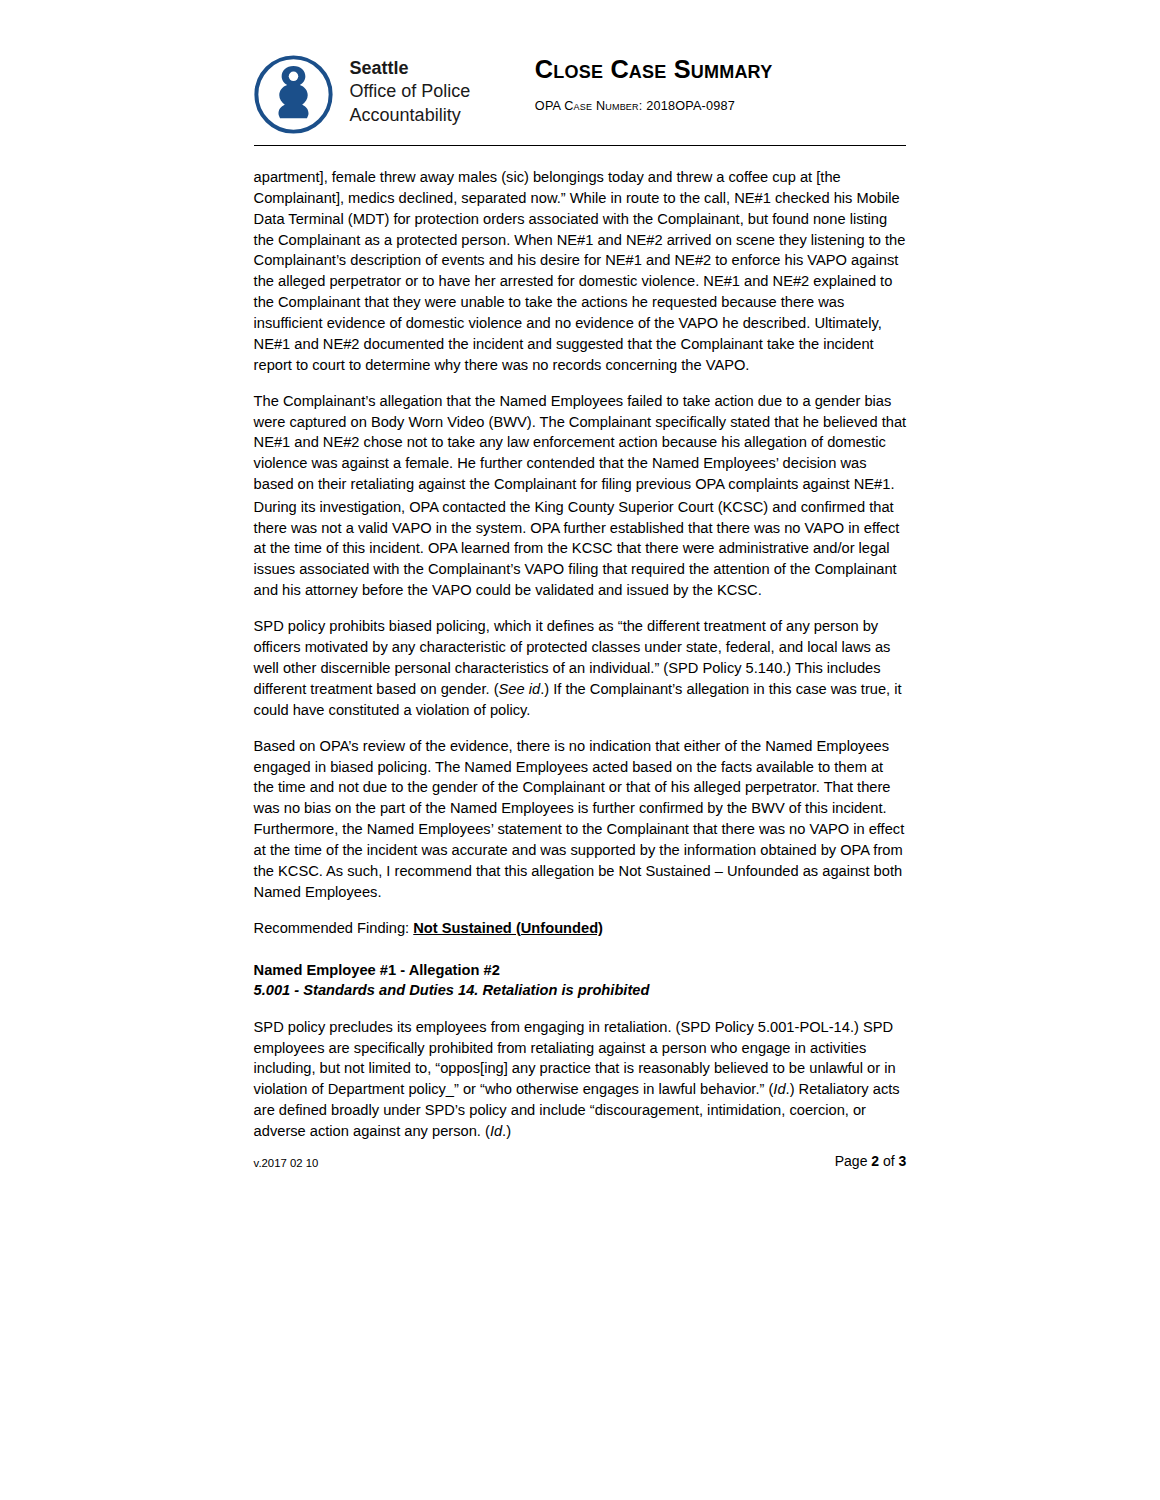Seattle
Office of Police
Accountability
Close Case Summary
OPA Case Number: 2018OPA-0987
apartment], female threw away males (sic) belongings today and threw a coffee cup at [the Complainant], medics declined, separated now.” While in route to the call, NE#1 checked his Mobile Data Terminal (MDT) for protection orders associated with the Complainant, but found none listing the Complainant as a protected person. When NE#1 and NE#2 arrived on scene they listening to the Complainant’s description of events and his desire for NE#1 and NE#2 to enforce his VAPO against the alleged perpetrator or to have her arrested for domestic violence. NE#1 and NE#2 explained to the Complainant that they were unable to take the actions he requested because there was insufficient evidence of domestic violence and no evidence of the VAPO he described. Ultimately, NE#1 and NE#2 documented the incident and suggested that the Complainant take the incident report to court to determine why there was no records concerning the VAPO.
The Complainant’s allegation that the Named Employees failed to take action due to a gender bias were captured on Body Worn Video (BWV). The Complainant specifically stated that he believed that NE#1 and NE#2 chose not to take any law enforcement action because his allegation of domestic violence was against a female. He further contended that the Named Employees’ decision was based on their retaliating against the Complainant for filing previous OPA complaints against NE#1.
During its investigation, OPA contacted the King County Superior Court (KCSC) and confirmed that there was not a valid VAPO in the system. OPA further established that there was no VAPO in effect at the time of this incident. OPA learned from the KCSC that there were administrative and/or legal issues associated with the Complainant’s VAPO filing that required the attention of the Complainant and his attorney before the VAPO could be validated and issued by the KCSC.
SPD policy prohibits biased policing, which it defines as “the different treatment of any person by officers motivated by any characteristic of protected classes under state, federal, and local laws as well other discernible personal characteristics of an individual.” (SPD Policy 5.140.) This includes different treatment based on gender. (See id.) If the Complainant’s allegation in this case was true, it could have constituted a violation of policy.
Based on OPA’s review of the evidence, there is no indication that either of the Named Employees engaged in biased policing. The Named Employees acted based on the facts available to them at the time and not due to the gender of the Complainant or that of his alleged perpetrator. That there was no bias on the part of the Named Employees is further confirmed by the BWV of this incident. Furthermore, the Named Employees’ statement to the Complainant that there was no VAPO in effect at the time of the incident was accurate and was supported by the information obtained by OPA from the KCSC. As such, I recommend that this allegation be Not Sustained – Unfounded as against both Named Employees.
Recommended Finding: Not Sustained (Unfounded)
Named Employee #1 - Allegation #2
5.001 - Standards and Duties 14. Retaliation is prohibited
SPD policy precludes its employees from engaging in retaliation. (SPD Policy 5.001-POL-14.) SPD employees are specifically prohibited from retaliating against a person who engage in activities including, but not limited to, “oppos[ing] any practice that is reasonably believed to be unlawful or in violation of Department policy_” or “who otherwise engages in lawful behavior.” (Id.) Retaliatory acts are defined broadly under SPD’s policy and include “discouragement, intimidation, coercion, or adverse action against any person. (Id.)
v.2017 02 10
Page 2 of 3